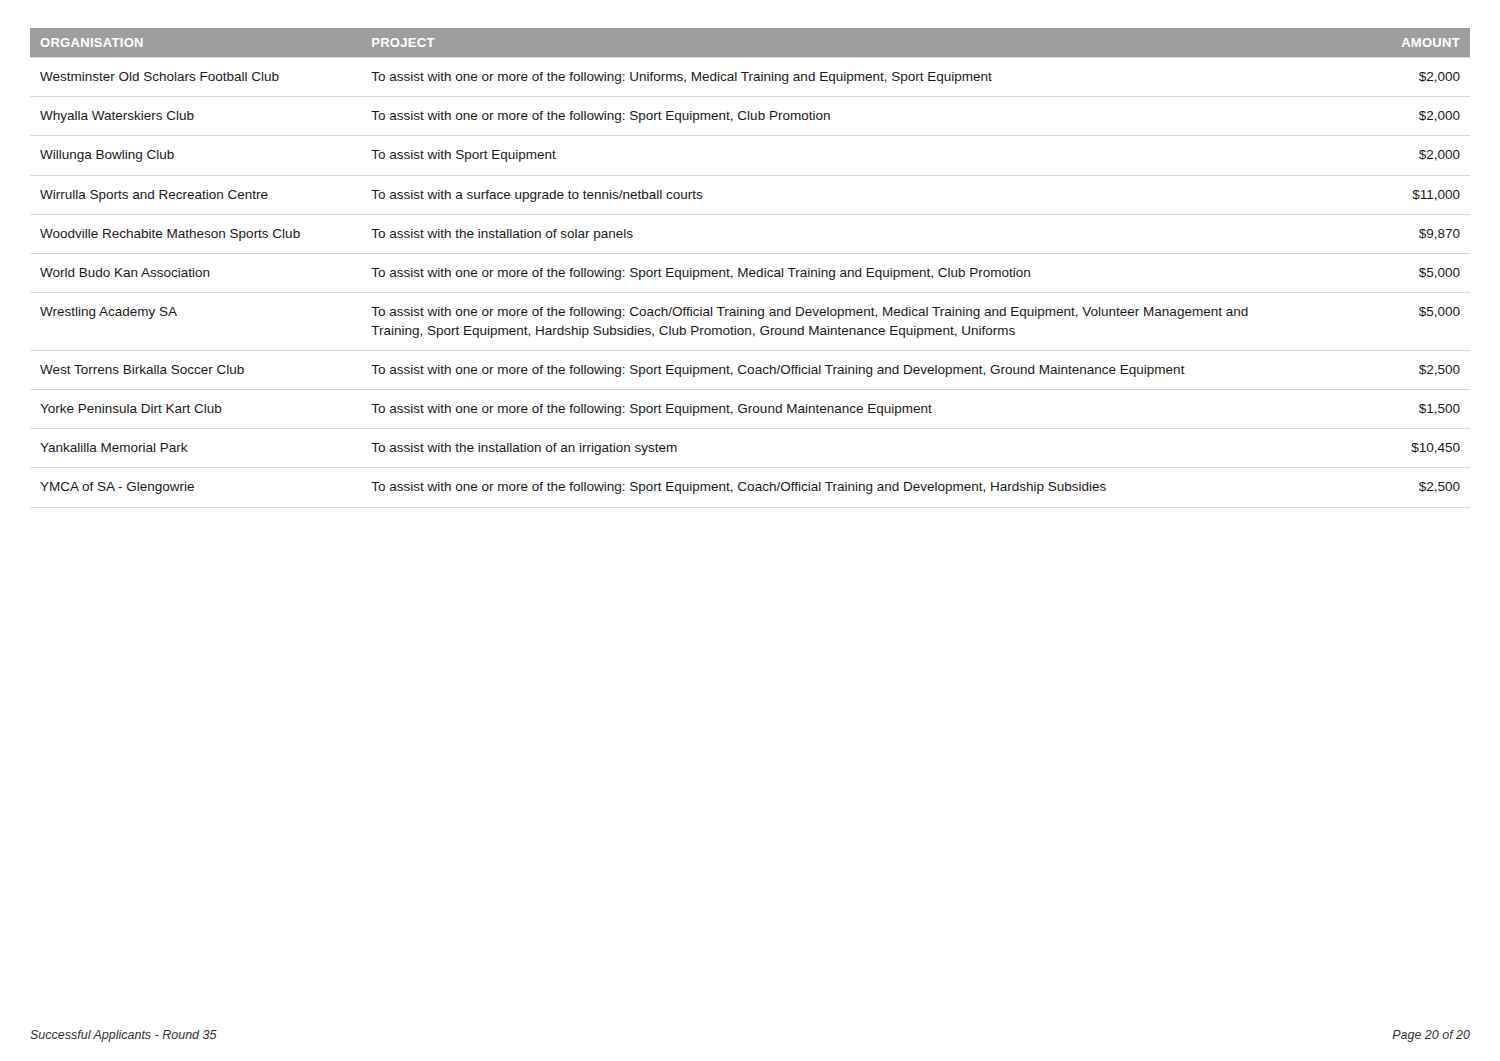| ORGANISATION | PROJECT | AMOUNT |
| --- | --- | --- |
| Westminster Old Scholars Football Club | To assist with one or more of the following: Uniforms, Medical Training and Equipment, Sport Equipment | $2,000 |
| Whyalla Waterskiers Club | To assist with one or more of the following: Sport Equipment, Club Promotion | $2,000 |
| Willunga Bowling Club | To assist with Sport Equipment | $2,000 |
| Wirrulla Sports and Recreation Centre | To assist with a surface upgrade to tennis/netball courts | $11,000 |
| Woodville Rechabite Matheson Sports Club | To assist with the installation of solar panels | $9,870 |
| World Budo Kan Association | To assist with one or more of the following: Sport Equipment, Medical Training and Equipment, Club Promotion | $5,000 |
| Wrestling Academy SA | To assist with one or more of the following: Coach/Official Training and Development, Medical Training and Equipment, Volunteer Management and Training, Sport Equipment, Hardship Subsidies, Club Promotion, Ground Maintenance Equipment, Uniforms | $5,000 |
| West Torrens Birkalla Soccer Club | To assist with one or more of the following: Sport Equipment, Coach/Official Training and Development, Ground Maintenance Equipment | $2,500 |
| Yorke Peninsula Dirt Kart Club | To assist with one or more of the following: Sport Equipment, Ground Maintenance Equipment | $1,500 |
| Yankalilla Memorial Park | To assist with the installation of an irrigation system | $10,450 |
| YMCA of SA - Glengowrie | To assist with one or more of the following: Sport Equipment, Coach/Official Training and Development, Hardship Subsidies | $2,500 |
Successful Applicants - Round 35 Page 20 of 20